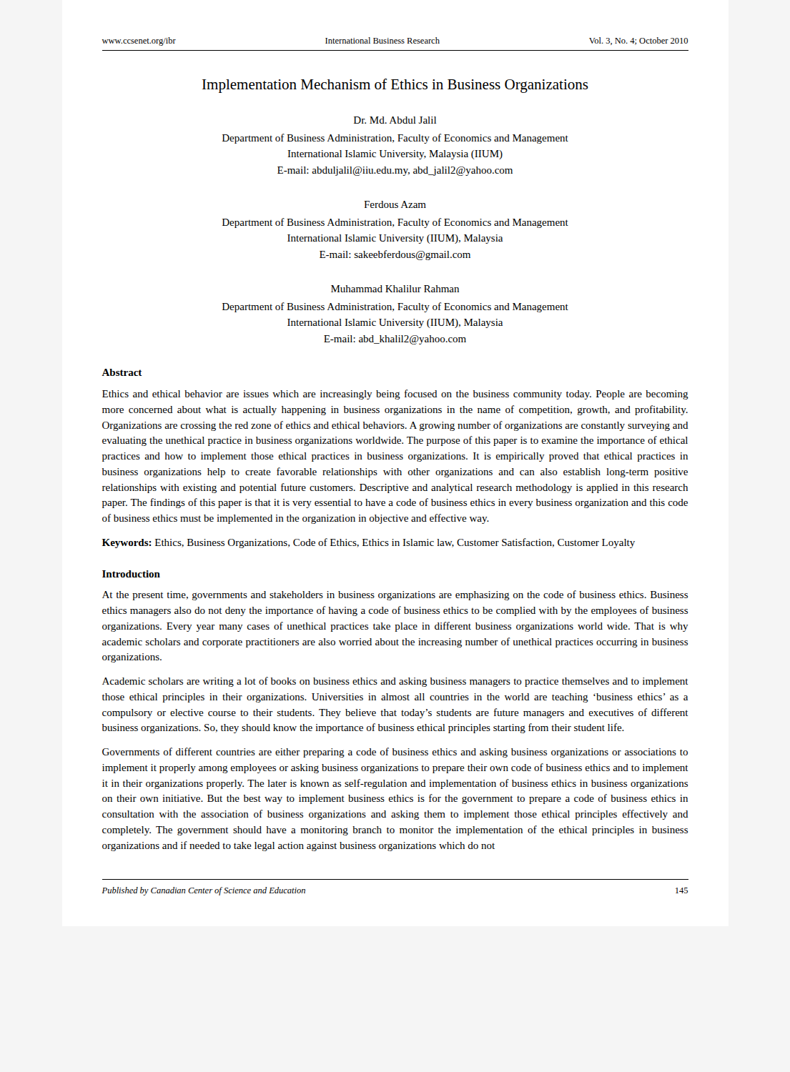www.ccsenet.org/ibr International Business Research Vol. 3, No. 4; October 2010
Implementation Mechanism of Ethics in Business Organizations
Dr. Md. Abdul Jalil
Department of Business Administration, Faculty of Economics and Management
International Islamic University, Malaysia (IIUM)
E-mail: abduljalil@iiu.edu.my, abd_jalil2@yahoo.com
Ferdous Azam
Department of Business Administration, Faculty of Economics and Management
International Islamic University (IIUM), Malaysia
E-mail: sakeebferdous@gmail.com
Muhammad Khalilur Rahman
Department of Business Administration, Faculty of Economics and Management
International Islamic University (IIUM), Malaysia
E-mail: abd_khalil2@yahoo.com
Abstract
Ethics and ethical behavior are issues which are increasingly being focused on the business community today. People are becoming more concerned about what is actually happening in business organizations in the name of competition, growth, and profitability. Organizations are crossing the red zone of ethics and ethical behaviors. A growing number of organizations are constantly surveying and evaluating the unethical practice in business organizations worldwide. The purpose of this paper is to examine the importance of ethical practices and how to implement those ethical practices in business organizations. It is empirically proved that ethical practices in business organizations help to create favorable relationships with other organizations and can also establish long-term positive relationships with existing and potential future customers. Descriptive and analytical research methodology is applied in this research paper. The findings of this paper is that it is very essential to have a code of business ethics in every business organization and this code of business ethics must be implemented in the organization in objective and effective way.
Keywords: Ethics, Business Organizations, Code of Ethics, Ethics in Islamic law, Customer Satisfaction, Customer Loyalty
Introduction
At the present time, governments and stakeholders in business organizations are emphasizing on the code of business ethics. Business ethics managers also do not deny the importance of having a code of business ethics to be complied with by the employees of business organizations. Every year many cases of unethical practices take place in different business organizations world wide. That is why academic scholars and corporate practitioners are also worried about the increasing number of unethical practices occurring in business organizations.
Academic scholars are writing a lot of books on business ethics and asking business managers to practice themselves and to implement those ethical principles in their organizations. Universities in almost all countries in the world are teaching ‘business ethics’ as a compulsory or elective course to their students. They believe that today’s students are future managers and executives of different business organizations. So, they should know the importance of business ethical principles starting from their student life.
Governments of different countries are either preparing a code of business ethics and asking business organizations or associations to implement it properly among employees or asking business organizations to prepare their own code of business ethics and to implement it in their organizations properly. The later is known as self-regulation and implementation of business ethics in business organizations on their own initiative. But the best way to implement business ethics is for the government to prepare a code of business ethics in consultation with the association of business organizations and asking them to implement those ethical principles effectively and completely. The government should have a monitoring branch to monitor the implementation of the ethical principles in business organizations and if needed to take legal action against business organizations which do not
Published by Canadian Center of Science and Education 145